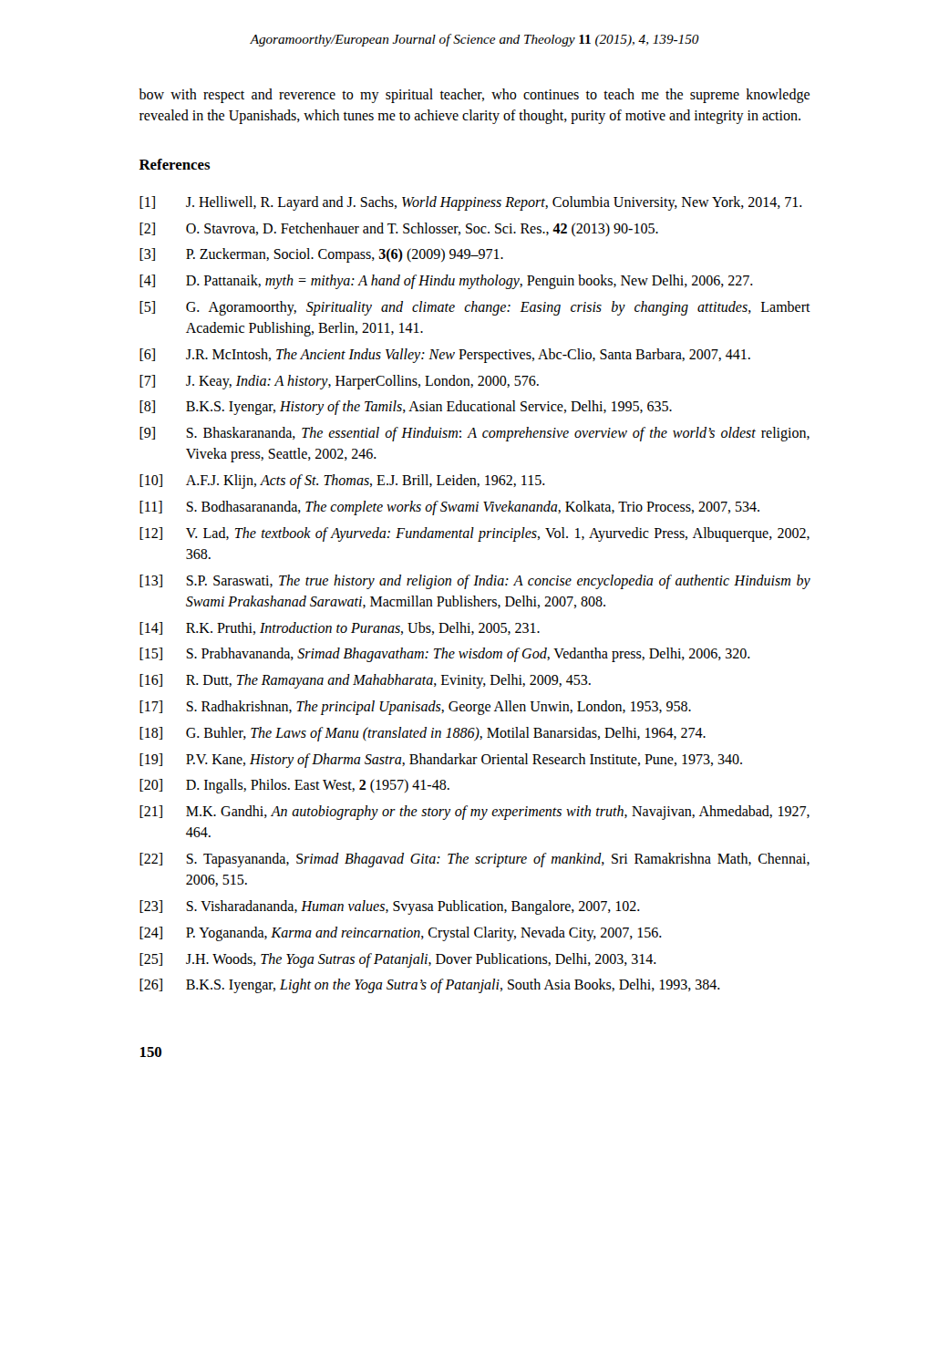Agoramoorthy/European Journal of Science and Theology 11 (2015), 4, 139-150
bow with respect and reverence to my spiritual teacher, who continues to teach me the supreme knowledge revealed in the Upanishads, which tunes me to achieve clarity of thought, purity of motive and integrity in action.
References
J. Helliwell, R. Layard and J. Sachs, World Happiness Report, Columbia University, New York, 2014, 71.
O. Stavrova, D. Fetchenhauer and T. Schlosser, Soc. Sci. Res., 42 (2013) 90-105.
P. Zuckerman, Sociol. Compass, 3(6) (2009) 949–971.
D. Pattanaik, myth = mithya: A hand of Hindu mythology, Penguin books, New Delhi, 2006, 227.
G. Agoramoorthy, Spirituality and climate change: Easing crisis by changing attitudes, Lambert Academic Publishing, Berlin, 2011, 141.
J.R. McIntosh, The Ancient Indus Valley: New Perspectives, Abc-Clio, Santa Barbara, 2007, 441.
J. Keay, India: A history, HarperCollins, London, 2000, 576.
B.K.S. Iyengar, History of the Tamils, Asian Educational Service, Delhi, 1995, 635.
S. Bhaskarananda, The essential of Hinduism: A comprehensive overview of the world’s oldest religion, Viveka press, Seattle, 2002, 246.
A.F.J. Klijn, Acts of St. Thomas, E.J. Brill, Leiden, 1962, 115.
S. Bodhasarananda, The complete works of Swami Vivekananda, Kolkata, Trio Process, 2007, 534.
V. Lad, The textbook of Ayurveda: Fundamental principles, Vol. 1, Ayurvedic Press, Albuquerque, 2002, 368.
S.P. Saraswati, The true history and religion of India: A concise encyclopedia of authentic Hinduism by Swami Prakashanad Sarawati, Macmillan Publishers, Delhi, 2007, 808.
R.K. Pruthi, Introduction to Puranas, Ubs, Delhi, 2005, 231.
S. Prabhavananda, Srimad Bhagavatham: The wisdom of God, Vedantha press, Delhi, 2006, 320.
R. Dutt, The Ramayana and Mahabharata, Evinity, Delhi, 2009, 453.
S. Radhakrishnan, The principal Upanisads, George Allen Unwin, London, 1953, 958.
G. Buhler, The Laws of Manu (translated in 1886), Motilal Banarsidas, Delhi, 1964, 274.
P.V. Kane, History of Dharma Sastra, Bhandarkar Oriental Research Institute, Pune, 1973, 340.
D. Ingalls, Philos. East West, 2 (1957) 41-48.
M.K. Gandhi, An autobiography or the story of my experiments with truth, Navajivan, Ahmedabad, 1927, 464.
S. Tapasyananda, Srimad Bhagavad Gita: The scripture of mankind, Sri Ramakrishna Math, Chennai, 2006, 515.
S. Visharadananda, Human values, Svyasa Publication, Bangalore, 2007, 102.
P. Yogananda, Karma and reincarnation, Crystal Clarity, Nevada City, 2007, 156.
J.H. Woods, The Yoga Sutras of Patanjali, Dover Publications, Delhi, 2003, 314.
B.K.S. Iyengar, Light on the Yoga Sutra’s of Patanjali, South Asia Books, Delhi, 1993, 384.
150